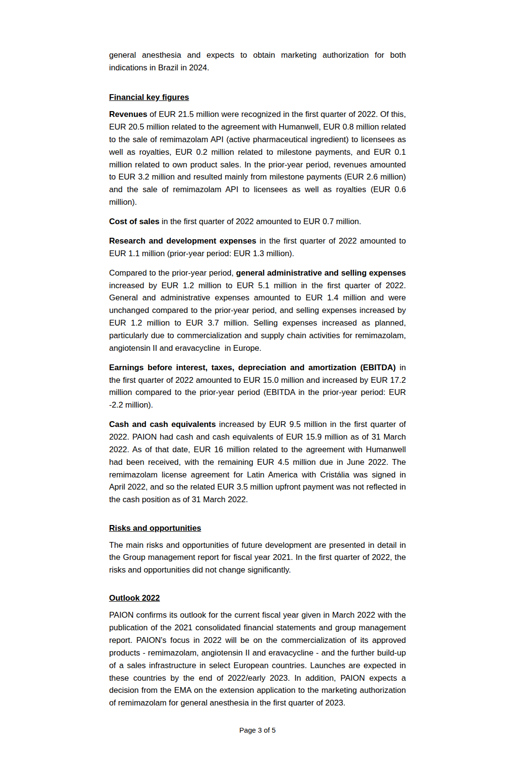general anesthesia and expects to obtain marketing authorization for both indications in Brazil in 2024.
Financial key figures
Revenues of EUR 21.5 million were recognized in the first quarter of 2022. Of this, EUR 20.5 million related to the agreement with Humanwell, EUR 0.8 million related to the sale of remimazolam API (active pharmaceutical ingredient) to licensees as well as royalties, EUR 0.2 million related to milestone payments, and EUR 0.1 million related to own product sales. In the prior-year period, revenues amounted to EUR 3.2 million and resulted mainly from milestone payments (EUR 2.6 million) and the sale of remimazolam API to licensees as well as royalties (EUR 0.6 million).
Cost of sales in the first quarter of 2022 amounted to EUR 0.7 million.
Research and development expenses in the first quarter of 2022 amounted to EUR 1.1 million (prior-year period: EUR 1.3 million).
Compared to the prior-year period, general administrative and selling expenses increased by EUR 1.2 million to EUR 5.1 million in the first quarter of 2022. General and administrative expenses amounted to EUR 1.4 million and were unchanged compared to the prior-year period, and selling expenses increased by EUR 1.2 million to EUR 3.7 million. Selling expenses increased as planned, particularly due to commercialization and supply chain activities for remimazolam, angiotensin II and eravacycline in Europe.
Earnings before interest, taxes, depreciation and amortization (EBITDA) in the first quarter of 2022 amounted to EUR 15.0 million and increased by EUR 17.2 million compared to the prior-year period (EBITDA in the prior-year period: EUR -2.2 million).
Cash and cash equivalents increased by EUR 9.5 million in the first quarter of 2022. PAION had cash and cash equivalents of EUR 15.9 million as of 31 March 2022. As of that date, EUR 16 million related to the agreement with Humanwell had been received, with the remaining EUR 4.5 million due in June 2022. The remimazolam license agreement for Latin America with Cristália was signed in April 2022, and so the related EUR 3.5 million upfront payment was not reflected in the cash position as of 31 March 2022.
Risks and opportunities
The main risks and opportunities of future development are presented in detail in the Group management report for fiscal year 2021. In the first quarter of 2022, the risks and opportunities did not change significantly.
Outlook 2022
PAION confirms its outlook for the current fiscal year given in March 2022 with the publication of the 2021 consolidated financial statements and group management report. PAION's focus in 2022 will be on the commercialization of its approved products - remimazolam, angiotensin II and eravacycline - and the further build-up of a sales infrastructure in select European countries. Launches are expected in these countries by the end of 2022/early 2023. In addition, PAION expects a decision from the EMA on the extension application to the marketing authorization of remimazolam for general anesthesia in the first quarter of 2023.
Page 3 of 5